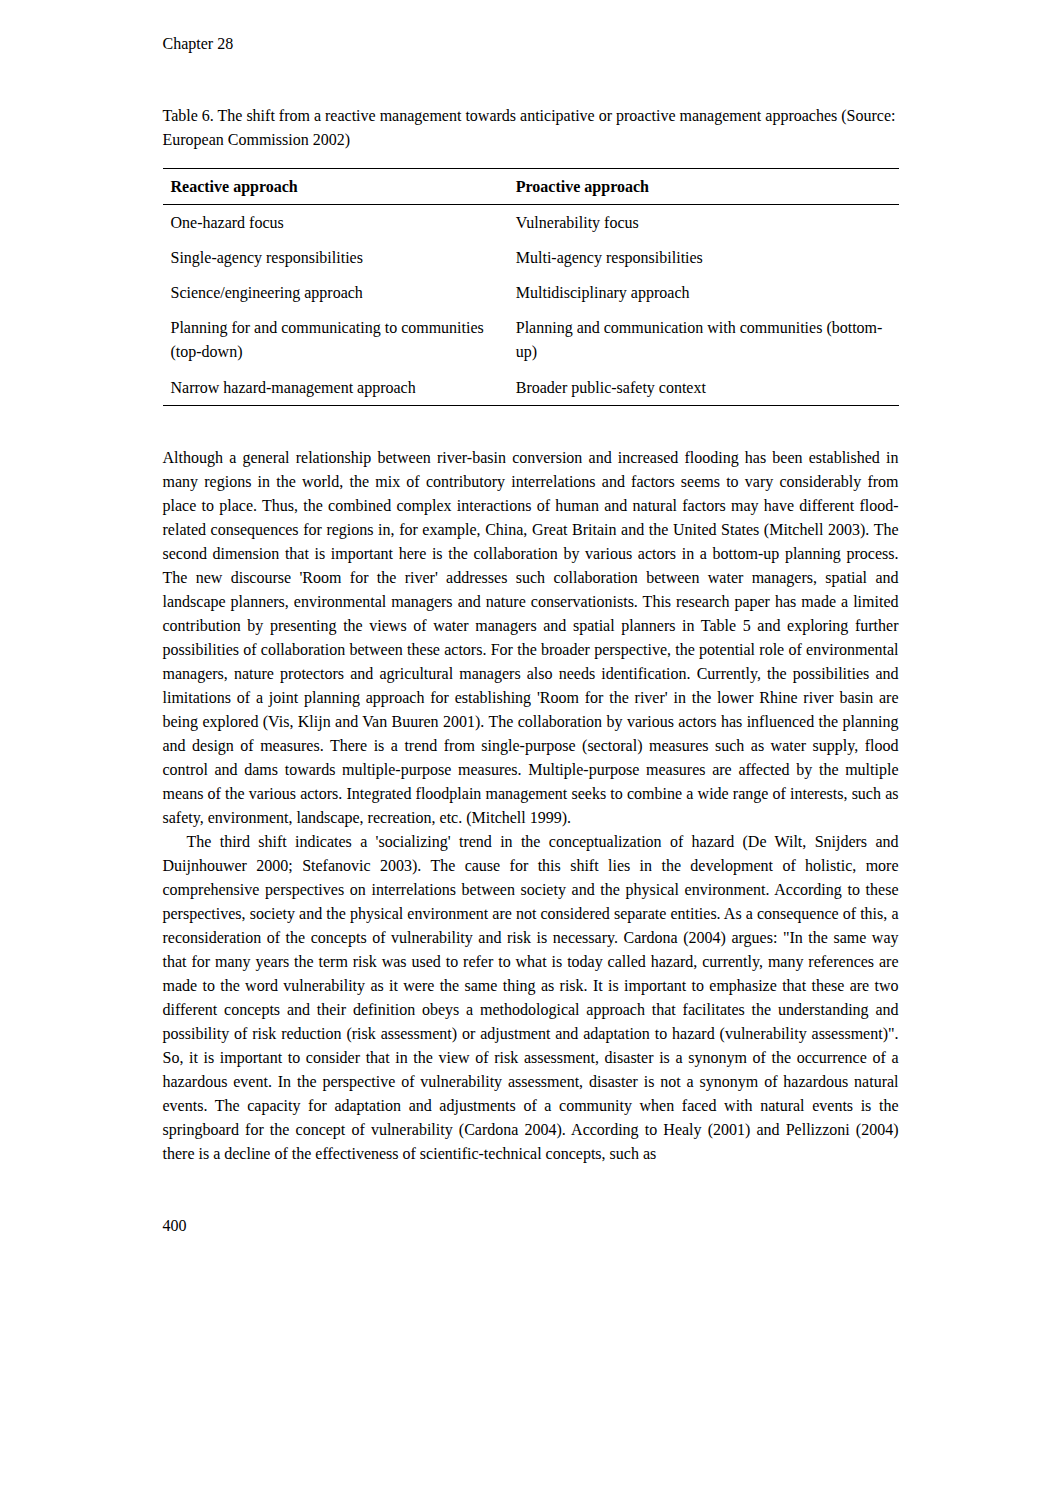Chapter 28
Table 6. The shift from a reactive management towards anticipative or proactive management approaches (Source: European Commission 2002)
| Reactive approach | Proactive approach |
| --- | --- |
| One-hazard focus | Vulnerability focus |
| Single-agency responsibilities | Multi-agency responsibilities |
| Science/engineering approach | Multidisciplinary approach |
| Planning for and communicating to communities (top-down) | Planning and communication with communities (bottom-up) |
| Narrow hazard-management approach | Broader public-safety context |
Although a general relationship between river-basin conversion and increased flooding has been established in many regions in the world, the mix of contributory interrelations and factors seems to vary considerably from place to place. Thus, the combined complex interactions of human and natural factors may have different flood-related consequences for regions in, for example, China, Great Britain and the United States (Mitchell 2003). The second dimension that is important here is the collaboration by various actors in a bottom-up planning process. The new discourse 'Room for the river' addresses such collaboration between water managers, spatial and landscape planners, environmental managers and nature conservationists. This research paper has made a limited contribution by presenting the views of water managers and spatial planners in Table 5 and exploring further possibilities of collaboration between these actors. For the broader perspective, the potential role of environmental managers, nature protectors and agricultural managers also needs identification. Currently, the possibilities and limitations of a joint planning approach for establishing 'Room for the river' in the lower Rhine river basin are being explored (Vis, Klijn and Van Buuren 2001). The collaboration by various actors has influenced the planning and design of measures. There is a trend from single-purpose (sectoral) measures such as water supply, flood control and dams towards multiple-purpose measures. Multiple-purpose measures are affected by the multiple means of the various actors. Integrated floodplain management seeks to combine a wide range of interests, such as safety, environment, landscape, recreation, etc. (Mitchell 1999).
The third shift indicates a 'socializing' trend in the conceptualization of hazard (De Wilt, Snijders and Duijnhouwer 2000; Stefanovic 2003). The cause for this shift lies in the development of holistic, more comprehensive perspectives on interrelations between society and the physical environment. According to these perspectives, society and the physical environment are not considered separate entities. As a consequence of this, a reconsideration of the concepts of vulnerability and risk is necessary. Cardona (2004) argues: "In the same way that for many years the term risk was used to refer to what is today called hazard, currently, many references are made to the word vulnerability as it were the same thing as risk. It is important to emphasize that these are two different concepts and their definition obeys a methodological approach that facilitates the understanding and possibility of risk reduction (risk assessment) or adjustment and adaptation to hazard (vulnerability assessment)". So, it is important to consider that in the view of risk assessment, disaster is a synonym of the occurrence of a hazardous event. In the perspective of vulnerability assessment, disaster is not a synonym of hazardous natural events. The capacity for adaptation and adjustments of a community when faced with natural events is the springboard for the concept of vulnerability (Cardona 2004). According to Healy (2001) and Pellizzoni (2004) there is a decline of the effectiveness of scientific-technical concepts, such as
400